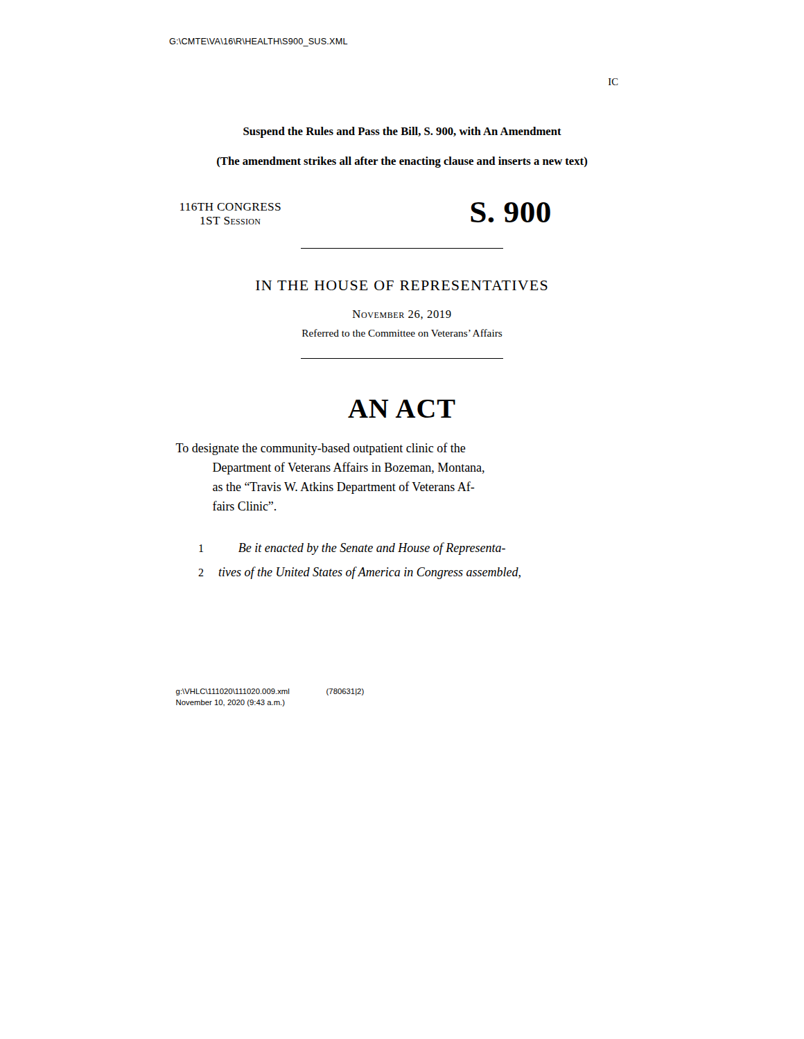G:\CMTE\VA\16\R\HEALTH\S900_SUS.XML
IC
Suspend the Rules and Pass the Bill, S. 900, with An Amendment
(The amendment strikes all after the enacting clause and inserts a new text)
116TH CONGRESS 1ST Session
S. 900
IN THE HOUSE OF REPRESENTATIVES
November 26, 2019
Referred to the Committee on Veterans’ Affairs
AN ACT
To designate the community-based outpatient clinic of the Department of Veterans Affairs in Bozeman, Montana, as the “Travis W. Atkins Department of Veterans Af- fairs Clinic”.
1 Be it enacted by the Senate and House of Representa-
2 tives of the United States of America in Congress assembled,
g:\VHLC\111020\111020.009.xml (780631|2)
November 10, 2020 (9:43 a.m.)